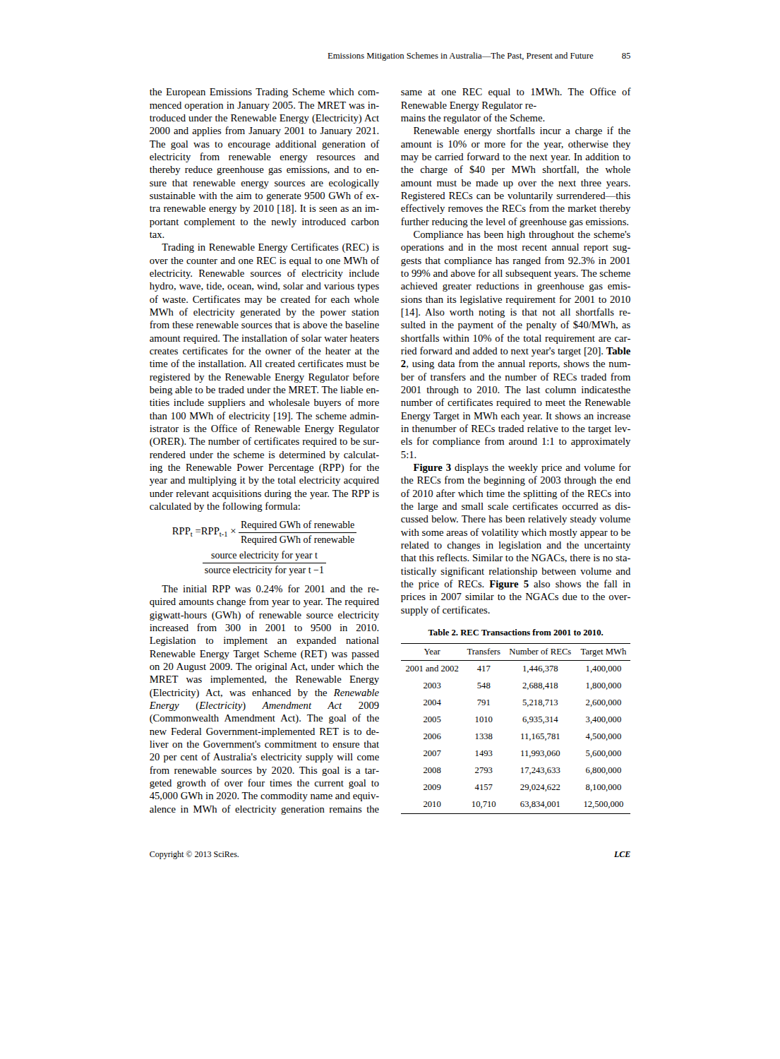Emissions Mitigation Schemes in Australia—The Past, Present and Future 85
the European Emissions Trading Scheme which commenced operation in January 2005. The MRET was introduced under the Renewable Energy (Electricity) Act 2000 and applies from January 2001 to January 2021. The goal was to encourage additional generation of electricity from renewable energy resources and thereby reduce greenhouse gas emissions, and to ensure that renewable energy sources are ecologically sustainable with the aim to generate 9500 GWh of extra renewable energy by 2010 [18]. It is seen as an important complement to the newly introduced carbon tax.
Trading in Renewable Energy Certificates (REC) is over the counter and one REC is equal to one MWh of electricity. Renewable sources of electricity include hydro, wave, tide, ocean, wind, solar and various types of waste. Certificates may be created for each whole MWh of electricity generated by the power station from these renewable sources that is above the baseline amount required. The installation of solar water heaters creates certificates for the owner of the heater at the time of the installation. All created certificates must be registered by the Renewable Energy Regulator before being able to be traded under the MRET. The liable entities include suppliers and wholesale buyers of more than 100 MWh of electricity [19]. The scheme administrator is the Office of Renewable Energy Regulator (ORER). The number of certificates required to be surrendered under the scheme is determined by calculating the Renewable Power Percentage (RPP) for the year and multiplying it by the total electricity acquired under relevant acquisitions during the year. The RPP is calculated by the following formula:
RPPt =RPPt-1 × Required GWh of renewable Required GWh of renewable
source electricity for year t source electricity for year t −1
The initial RPP was 0.24% for 2001 and the required amounts change from year to year. The required gigwatt-hours (GWh) of renewable source electricity increased from 300 in 2001 to 9500 in 2010. Legislation to implement an expanded national Renewable Energy Target Scheme (RET) was passed on 20 August 2009. The original Act, under which the MRET was implemented, the Renewable Energy (Electricity) Act, was enhanced by the Renewable Energy (Electricity) Amendment Act 2009 (Commonwealth Amendment Act). The goal of the new Federal Government-implemented RET is to deliver on the Government's commitment to ensure that 20 per cent of Australia's electricity supply will come from renewable sources by 2020. This goal is a targeted growth of over four times the current goal to 45,000 GWh in 2020. The commodity name and equivalence in MWh of electricity generation remains the same at one REC equal to 1MWh. The Office of Renewable Energy Regulator re-
mains the regulator of the Scheme.
Renewable energy shortfalls incur a charge if the amount is 10% or more for the year, otherwise they may be carried forward to the next year. In addition to the charge of $40 per MWh shortfall, the whole amount must be made up over the next three years. Registered RECs can be voluntarily surrendered—this effectively removes the RECs from the market thereby further reducing the level of greenhouse gas emissions.
Compliance has been high throughout the scheme's operations and in the most recent annual report suggests that compliance has ranged from 92.3% in 2001 to 99% and above for all subsequent years. The scheme achieved greater reductions in greenhouse gas emissions than its legislative requirement for 2001 to 2010 [14]. Also worth noting is that not all shortfalls resulted in the payment of the penalty of $40/MWh, as shortfalls within 10% of the total requirement are carried forward and added to next year's target [20]. Table 2, using data from the annual reports, shows the number of transfers and the number of RECs traded from 2001 through to 2010. The last column indicatesthe number of certificates required to meet the Renewable Energy Target in MWh each year. It shows an increase in thenumber of RECs traded relative to the target levels for compliance from around 1:1 to approximately 5:1.
Figure 3 displays the weekly price and volume for the RECs from the beginning of 2003 through the end of 2010 after which time the splitting of the RECs into the large and small scale certificates occurred as discussed below. There has been relatively steady volume with some areas of volatility which mostly appear to be related to changes in legislation and the uncertainty that this reflects. Similar to the NGACs, there is no statistically significant relationship between volume and the price of RECs. Figure 5 also shows the fall in prices in 2007 similar to the NGACs due to the oversupply of certificates.
Table 2. REC Transactions from 2001 to 2010.
| Year | Transfers | Number of RECs | Target MWh |
| --- | --- | --- | --- |
| 2001 and 2002 | 417 | 1,446,378 | 1,400,000 |
| 2003 | 548 | 2,688,418 | 1,800,000 |
| 2004 | 791 | 5,218,713 | 2,600,000 |
| 2005 | 1010 | 6,935,314 | 3,400,000 |
| 2006 | 1338 | 11,165,781 | 4,500,000 |
| 2007 | 1493 | 11,993,060 | 5,600,000 |
| 2008 | 2793 | 17,243,633 | 6,800,000 |
| 2009 | 4157 | 29,024,622 | 8,100,000 |
| 2010 | 10,710 | 63,834,001 | 12,500,000 |
Copyright © 2013 SciRes. LCE